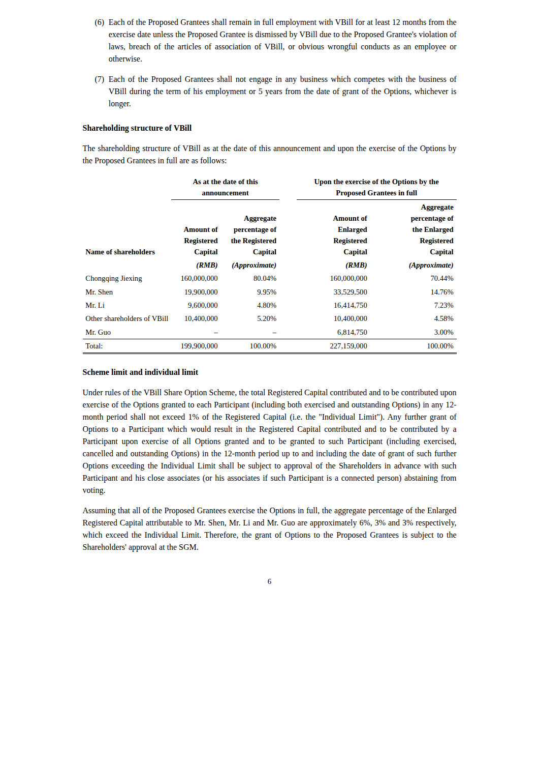(6) Each of the Proposed Grantees shall remain in full employment with VBill for at least 12 months from the exercise date unless the Proposed Grantee is dismissed by VBill due to the Proposed Grantee's violation of laws, breach of the articles of association of VBill, or obvious wrongful conducts as an employee or otherwise.
(7) Each of the Proposed Grantees shall not engage in any business which competes with the business of VBill during the term of his employment or 5 years from the date of grant of the Options, whichever is longer.
Shareholding structure of VBill
The shareholding structure of VBill as at the date of this announcement and upon the exercise of the Options by the Proposed Grantees in full are as follows:
| | As at the date of this announcement | | Upon the exercise of the Options by the Proposed Grantees in full |
| --- | --- | --- | --- |
| Name of shareholders | Amount of Registered Capital | Aggregate percentage of the Registered Capital | | Amount of Enlarged Registered Capital | Aggregate percentage of the Enlarged Registered Capital |
| | (RMB) | (Approximate) | | (RMB) | (Approximate) |
| Chongqing Jiexing | 160,000,000 | 80.04% | | 160,000,000 | 70.44% |
| Mr. Shen | 19,900,000 | 9.95% | | 33,529,500 | 14.76% |
| Mr. Li | 9,600,000 | 4.80% | | 16,414,750 | 7.23% |
| Other shareholders of VBill | 10,400,000 | 5.20% | | 10,400,000 | 4.58% |
| Mr. Guo | – | – | | 6,814,750 | 3.00% |
| Total: | 199,900,000 | 100.00% | | 227,159,000 | 100.00% |
Scheme limit and individual limit
Under rules of the VBill Share Option Scheme, the total Registered Capital contributed and to be contributed upon exercise of the Options granted to each Participant (including both exercised and outstanding Options) in any 12-month period shall not exceed 1% of the Registered Capital (i.e. the "Individual Limit"). Any further grant of Options to a Participant which would result in the Registered Capital contributed and to be contributed by a Participant upon exercise of all Options granted and to be granted to such Participant (including exercised, cancelled and outstanding Options) in the 12-month period up to and including the date of grant of such further Options exceeding the Individual Limit shall be subject to approval of the Shareholders in advance with such Participant and his close associates (or his associates if such Participant is a connected person) abstaining from voting.
Assuming that all of the Proposed Grantees exercise the Options in full, the aggregate percentage of the Enlarged Registered Capital attributable to Mr. Shen, Mr. Li and Mr. Guo are approximately 6%, 3% and 3% respectively, which exceed the Individual Limit. Therefore, the grant of Options to the Proposed Grantees is subject to the Shareholders' approval at the SGM.
6